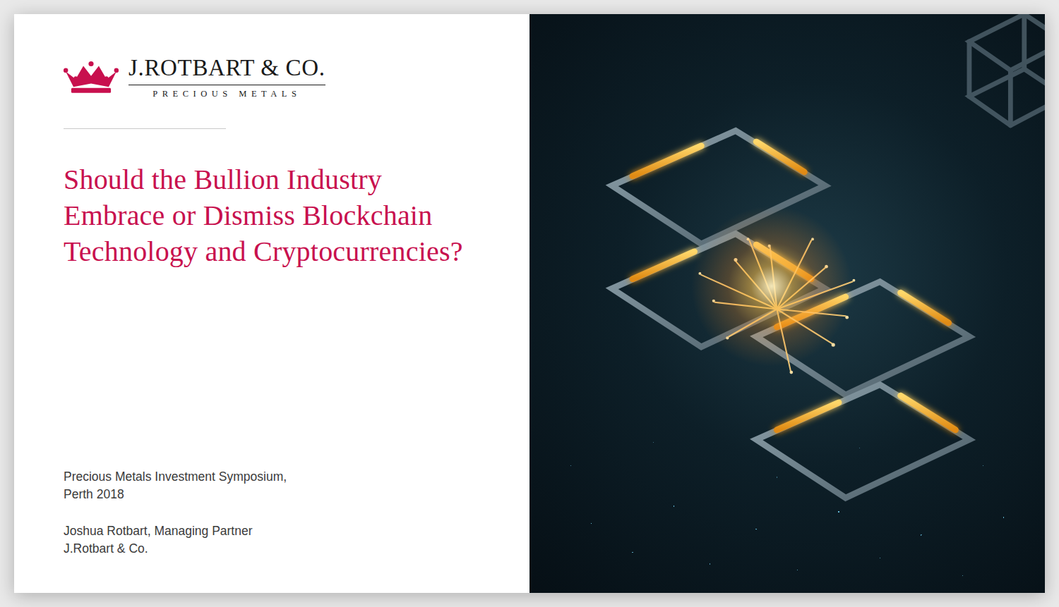J.ROTBART & CO. PRECIOUS METALS
Should the Bullion Industry Embrace or Dismiss Blockchain Technology and Cryptocurrencies?
Precious Metals Investment Symposium,
Perth 2018
Joshua Rotbart, Managing Partner
J.Rotbart & Co.